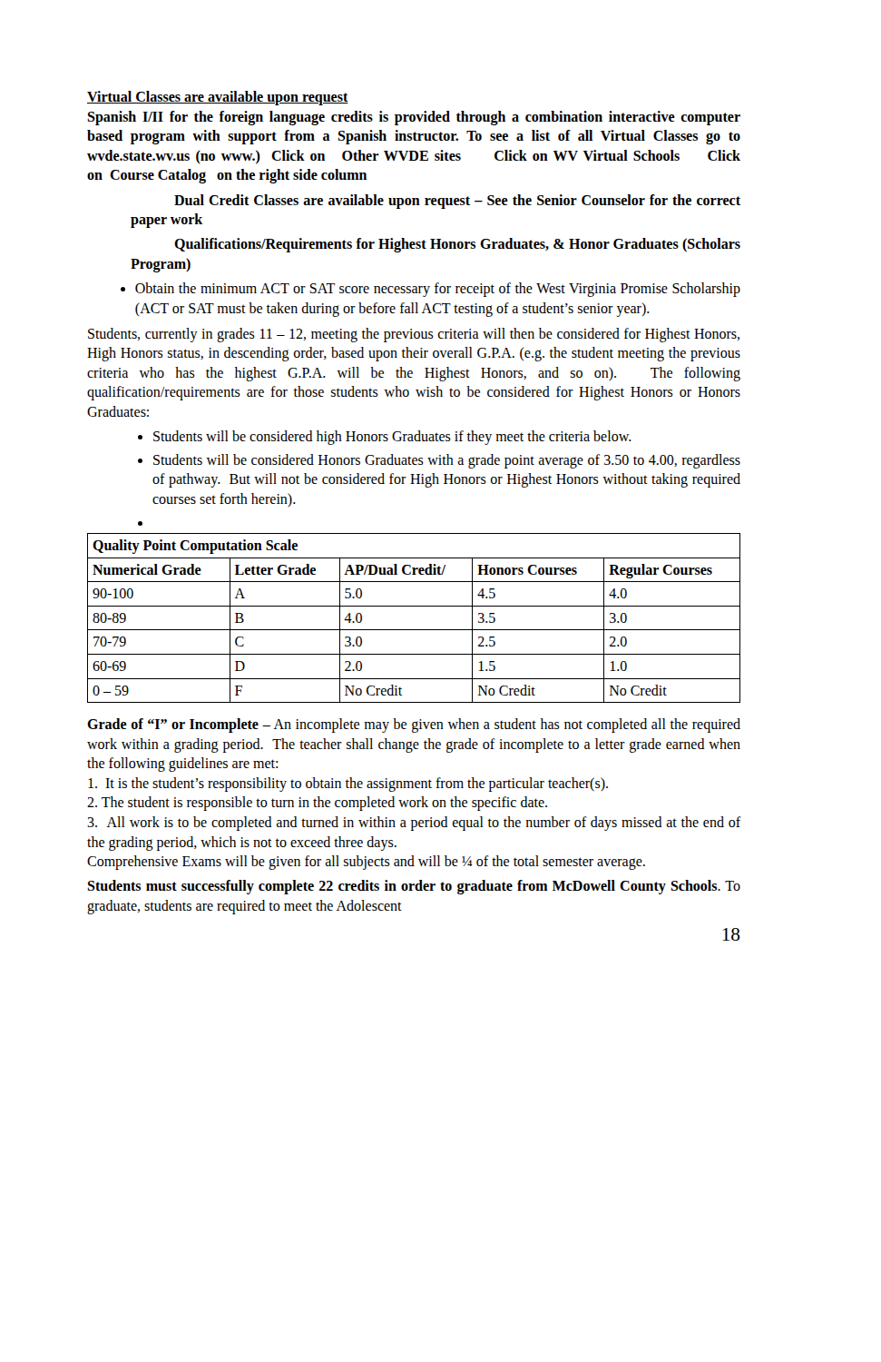Virtual Classes are available upon request
Spanish I/II for the foreign language credits is provided through a combination interactive computer based program with support from a Spanish instructor. To see a list of all Virtual Classes go to wvde.state.wv.us (no www.) Click on Other WVDE sites Click on WV Virtual Schools Click on Course Catalog on the right side column
Dual Credit Classes are available upon request – See the Senior Counselor for the correct paper work
Qualifications/Requirements for Highest Honors Graduates, & Honor Graduates (Scholars Program)
Obtain the minimum ACT or SAT score necessary for receipt of the West Virginia Promise Scholarship (ACT or SAT must be taken during or before fall ACT testing of a student’s senior year).
Students, currently in grades 11 – 12, meeting the previous criteria will then be considered for Highest Honors, High Honors status, in descending order, based upon their overall G.P.A. (e.g. the student meeting the previous criteria who has the highest G.P.A. will be the Highest Honors, and so on). The following qualification/requirements are for those students who wish to be considered for Highest Honors or Honors Graduates:
Students will be considered high Honors Graduates if they meet the criteria below.
Students will be considered Honors Graduates with a grade point average of 3.50 to 4.00, regardless of pathway. But will not be considered for High Honors or Highest Honors without taking required courses set forth herein).
| Quality Point Computation Scale |
| Numerical Grade | Letter Grade | AP/Dual Credit/ | Honors Courses | Regular Courses |
| 90-100 | A | 5.0 | 4.5 | 4.0 |
| 80-89 | B | 4.0 | 3.5 | 3.0 |
| 70-79 | C | 3.0 | 2.5 | 2.0 |
| 60-69 | D | 2.0 | 1.5 | 1.0 |
| 0 – 59 | F | No Credit | No Credit | No Credit |
Grade of “I” or Incomplete – An incomplete may be given when a student has not completed all the required work within a grading period. The teacher shall change the grade of incomplete to a letter grade earned when the following guidelines are met:
1. It is the student’s responsibility to obtain the assignment from the particular teacher(s).
2. The student is responsible to turn in the completed work on the specific date.
3. All work is to be completed and turned in within a period equal to the number of days missed at the end of the grading period, which is not to exceed three days.
Comprehensive Exams will be given for all subjects and will be ¼ of the total semester average.
Students must successfully complete 22 credits in order to graduate from McDowell County Schools. To graduate, students are required to meet the Adolescent
18